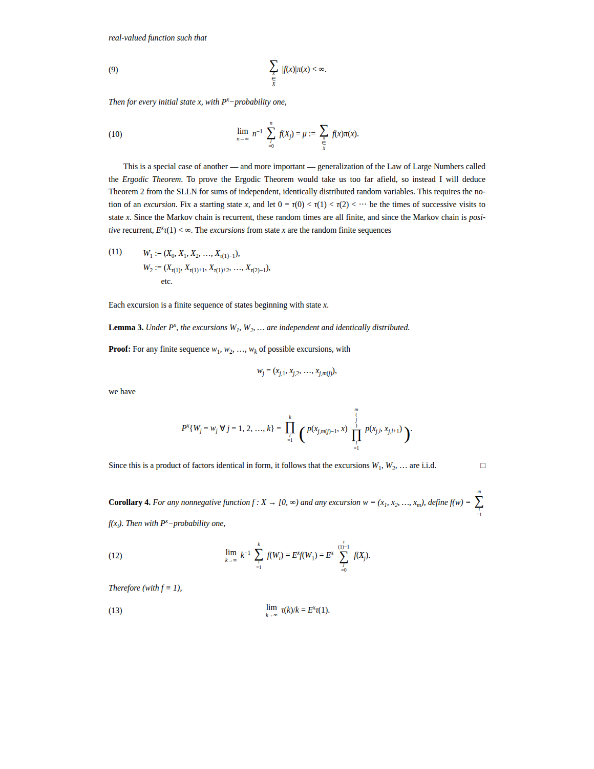real-valued function such that
(9)
∑x ∈ X |f(x)|π(x) < ∞.
Then for every initial state x, with Px−probability one,
(10)
lim n→∞ n−1 n∑j=0 f(Xj) = μ := ∑x ∈ X f(x)π(x).
This is a special case of another — and more important — generalization of the Law of Large Numbers called the Ergodic Theorem. To prove the Ergodic Theorem would take us too far afield, so instead I will deduce Theorem 2 from the SLLN for sums of independent, identically distributed random variables. This requires the notion of an excursion. Fix a starting state x, and let 0 = τ(0) < τ(1) < τ(2) < ··· be the times of successive visits to state x. Since the Markov chain is recurrent, these random times are all finite, and since the Markov chain is positive recurrent, Exτ(1) < ∞. The excursions from state x are the random finite sequences
(11)
W1 := (X0, X1, X2, …, Xτ(1)−1),
W2 := (Xτ(1), Xτ(1)+1, Xτ(1)+2, …, Xτ(2)−1),
etc.
Each excursion is a finite sequence of states beginning with state x.
Lemma 3. Under Px, the excursions W1, W2, … are independent and identically distributed.
Proof: For any finite sequence w1, w2, …, wk of possible excursions, with
wj = (xj,1, xj,2, …, xj,m(j)),
we have
Px{Wj = wj ∀ j = 1, 2, …, k} = k∏j=1 ( p(xj,m(j)−1, x) m(j)∏l=1 p(xj,l, xj,l+1) ).
Since this is a product of factors identical in form, it follows that the excursions W1, W2, … are i.i.d. □
Corollary 4. For any nonnegative function f : X → [0, ∞) and any excursion w = (x1, x2, …, xm), define f(w) = m∑i=1 f(xi). Then with Px−probability one,
(12)
lim k→∞ k−1 k∑i=1 f(Wi) = Exf(W1) = Ex τ(1)−1∑j=0 f(Xj).
Therefore (with f ≡ 1),
(13)
lim k→∞ τ(k)/k = Exτ(1).